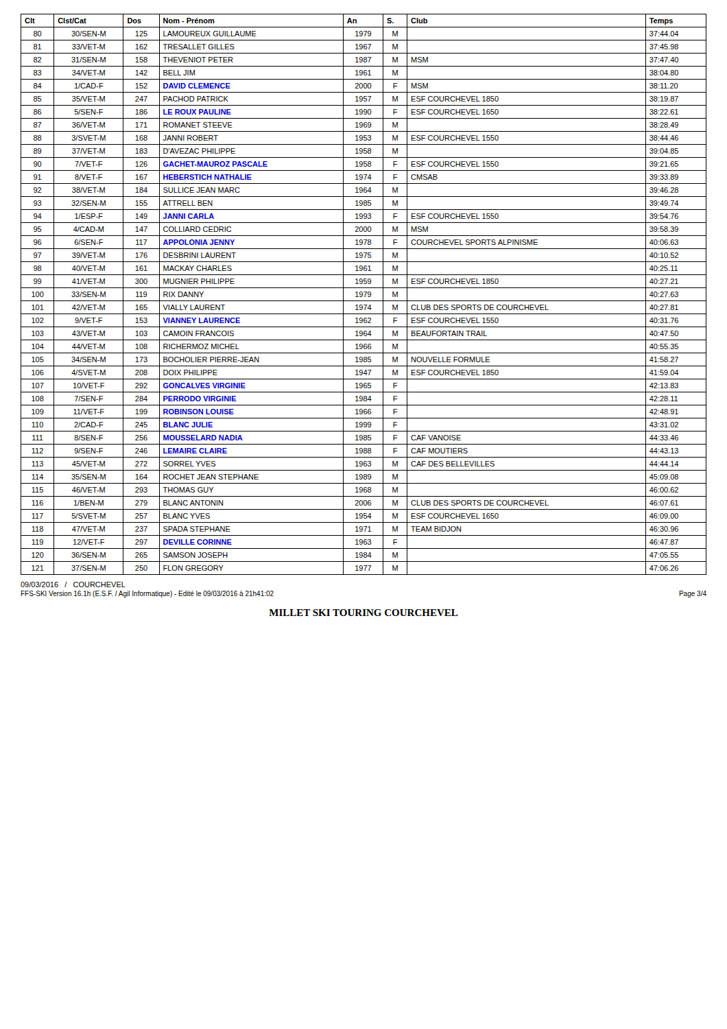| Clt | Clst/Cat | Dos | Nom - Prénom | An | S. | Club | Temps |
| --- | --- | --- | --- | --- | --- | --- | --- |
| 80 | 30/SEN-M | 125 | LAMOUREUX GUILLAUME | 1979 | M | | 37:44.04 |
| 81 | 33/VET-M | 162 | TRESALLET GILLES | 1967 | M | | 37:45.98 |
| 82 | 31/SEN-M | 158 | THEVENIOT PETER | 1987 | M | MSM | 37:47.40 |
| 83 | 34/VET-M | 142 | BELL JIM | 1961 | M | | 38:04.80 |
| 84 | 1/CAD-F | 152 | DAVID CLEMENCE | 2000 | F | MSM | 38:11.20 |
| 85 | 35/VET-M | 247 | PACHOD PATRICK | 1957 | M | ESF COURCHEVEL 1850 | 38:19.87 |
| 86 | 5/SEN-F | 186 | LE ROUX PAULINE | 1990 | F | ESF COURCHEVEL 1650 | 38:22.61 |
| 87 | 36/VET-M | 171 | ROMANET STEEVE | 1969 | M | | 38:28.49 |
| 88 | 3/SVET-M | 168 | JANNI ROBERT | 1953 | M | ESF COURCHEVEL 1550 | 38:44.46 |
| 89 | 37/VET-M | 183 | D'AVEZAC PHILIPPE | 1958 | M | | 39:04.85 |
| 90 | 7/VET-F | 126 | GACHET-MAUROZ PASCALE | 1958 | F | ESF COURCHEVEL 1550 | 39:21.65 |
| 91 | 8/VET-F | 167 | HEBERSTICH NATHALIE | 1974 | F | CMSAB | 39:33.89 |
| 92 | 38/VET-M | 184 | SULLICE JEAN MARC | 1964 | M | | 39:46.28 |
| 93 | 32/SEN-M | 155 | ATTRELL BEN | 1985 | M | | 39:49.74 |
| 94 | 1/ESP-F | 149 | JANNI CARLA | 1993 | F | ESF COURCHEVEL 1550 | 39:54.76 |
| 95 | 4/CAD-M | 147 | COLLIARD CEDRIC | 2000 | M | MSM | 39:58.39 |
| 96 | 6/SEN-F | 117 | APPOLONIA JENNY | 1978 | F | COURCHEVEL SPORTS ALPINISME | 40:06.63 |
| 97 | 39/VET-M | 176 | DESBRINI LAURENT | 1975 | M | | 40:10.52 |
| 98 | 40/VET-M | 161 | MACKAY CHARLES | 1961 | M | | 40:25.11 |
| 99 | 41/VET-M | 300 | MUGNIER PHILIPPE | 1959 | M | ESF COURCHEVEL 1850 | 40:27.21 |
| 100 | 33/SEN-M | 119 | RIX DANNY | 1979 | M | | 40:27.63 |
| 101 | 42/VET-M | 165 | VIALLY LAURENT | 1974 | M | CLUB DES SPORTS DE COURCHEVEL | 40:27.81 |
| 102 | 9/VET-F | 153 | VIANNEY LAURENCE | 1962 | F | ESF COURCHEVEL 1550 | 40:31.76 |
| 103 | 43/VET-M | 103 | CAMOIN FRANCOIS | 1964 | M | BEAUFORTAIN TRAIL | 40:47.50 |
| 104 | 44/VET-M | 108 | RICHERMOZ MICHEL | 1966 | M | | 40:55.35 |
| 105 | 34/SEN-M | 173 | BOCHOLIER PIERRE-JEAN | 1985 | M | NOUVELLE FORMULE | 41:58.27 |
| 106 | 4/SVET-M | 208 | DOIX PHILIPPE | 1947 | M | ESF COURCHEVEL 1850 | 41:59.04 |
| 107 | 10/VET-F | 292 | GONCALVES VIRGINIE | 1965 | F | | 42:13.83 |
| 108 | 7/SEN-F | 284 | PERRODO VIRGINIE | 1984 | F | | 42:28.11 |
| 109 | 11/VET-F | 199 | ROBINSON LOUISE | 1966 | F | | 42:48.91 |
| 110 | 2/CAD-F | 245 | BLANC JULIE | 1999 | F | | 43:31.02 |
| 111 | 8/SEN-F | 256 | MOUSSELARD NADIA | 1985 | F | CAF VANOISE | 44:33.46 |
| 112 | 9/SEN-F | 246 | LEMAIRE CLAIRE | 1988 | F | CAF MOUTIERS | 44:43.13 |
| 113 | 45/VET-M | 272 | SORREL YVES | 1963 | M | CAF DES BELLEVILLES | 44:44.14 |
| 114 | 35/SEN-M | 164 | ROCHET JEAN STEPHANE | 1989 | M | | 45:09.08 |
| 115 | 46/VET-M | 293 | THOMAS GUY | 1968 | M | | 46:00.62 |
| 116 | 1/BEN-M | 279 | BLANC ANTONIN | 2006 | M | CLUB DES SPORTS DE COURCHEVEL | 46:07.61 |
| 117 | 5/SVET-M | 257 | BLANC YVES | 1954 | M | ESF COURCHEVEL 1650 | 46:09.00 |
| 118 | 47/VET-M | 237 | SPADA STEPHANE | 1971 | M | TEAM BIDJON | 46:30.96 |
| 119 | 12/VET-F | 297 | DEVILLE CORINNE | 1963 | F | | 46:47.87 |
| 120 | 36/SEN-M | 265 | SAMSON JOSEPH | 1984 | M | | 47:05.55 |
| 121 | 37/SEN-M | 250 | FLON GREGORY | 1977 | M | | 47:06.26 |
09/03/2016 / COURCHEVEL
FFS-SKI Version 16.1h (E.S.F. / Agil Informatique) - Edité le 09/03/2016 à 21h41:02
Page 3/4
MILLET SKI TOURING COURCHEVEL